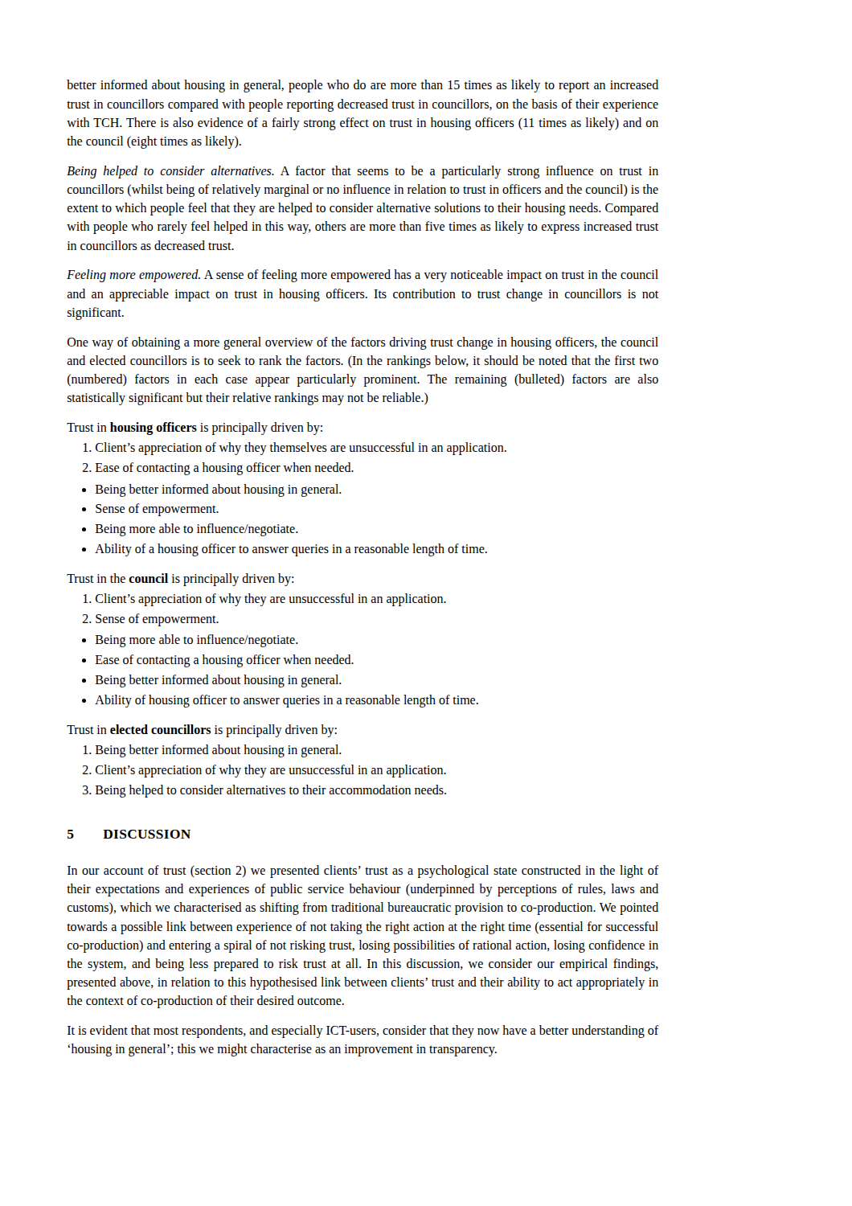better informed about housing in general, people who do are more than 15 times as likely to report an increased trust in councillors compared with people reporting decreased trust in councillors, on the basis of their experience with TCH. There is also evidence of a fairly strong effect on trust in housing officers (11 times as likely) and on the council (eight times as likely).
Being helped to consider alternatives. A factor that seems to be a particularly strong influence on trust in councillors (whilst being of relatively marginal or no influence in relation to trust in officers and the council) is the extent to which people feel that they are helped to consider alternative solutions to their housing needs. Compared with people who rarely feel helped in this way, others are more than five times as likely to express increased trust in councillors as decreased trust.
Feeling more empowered. A sense of feeling more empowered has a very noticeable impact on trust in the council and an appreciable impact on trust in housing officers. Its contribution to trust change in councillors is not significant.
One way of obtaining a more general overview of the factors driving trust change in housing officers, the council and elected councillors is to seek to rank the factors. (In the rankings below, it should be noted that the first two (numbered) factors in each case appear particularly prominent. The remaining (bulleted) factors are also statistically significant but their relative rankings may not be reliable.)
Trust in housing officers is principally driven by:
Client’s appreciation of why they themselves are unsuccessful in an application.
Ease of contacting a housing officer when needed.
Being better informed about housing in general.
Sense of empowerment.
Being more able to influence/negotiate.
Ability of a housing officer to answer queries in a reasonable length of time.
Trust in the council is principally driven by:
Client’s appreciation of why they are unsuccessful in an application.
Sense of empowerment.
Being more able to influence/negotiate.
Ease of contacting a housing officer when needed.
Being better informed about housing in general.
Ability of housing officer to answer queries in a reasonable length of time.
Trust in elected councillors is principally driven by:
Being better informed about housing in general.
Client’s appreciation of why they are unsuccessful in an application.
Being helped to consider alternatives to their accommodation needs.
5 DISCUSSION
In our account of trust (section 2) we presented clients’ trust as a psychological state constructed in the light of their expectations and experiences of public service behaviour (underpinned by perceptions of rules, laws and customs), which we characterised as shifting from traditional bureaucratic provision to co-production. We pointed towards a possible link between experience of not taking the right action at the right time (essential for successful co-production) and entering a spiral of not risking trust, losing possibilities of rational action, losing confidence in the system, and being less prepared to risk trust at all. In this discussion, we consider our empirical findings, presented above, in relation to this hypothesised link between clients’ trust and their ability to act appropriately in the context of co-production of their desired outcome.
It is evident that most respondents, and especially ICT-users, consider that they now have a better understanding of ‘housing in general’; this we might characterise as an improvement in transparency.